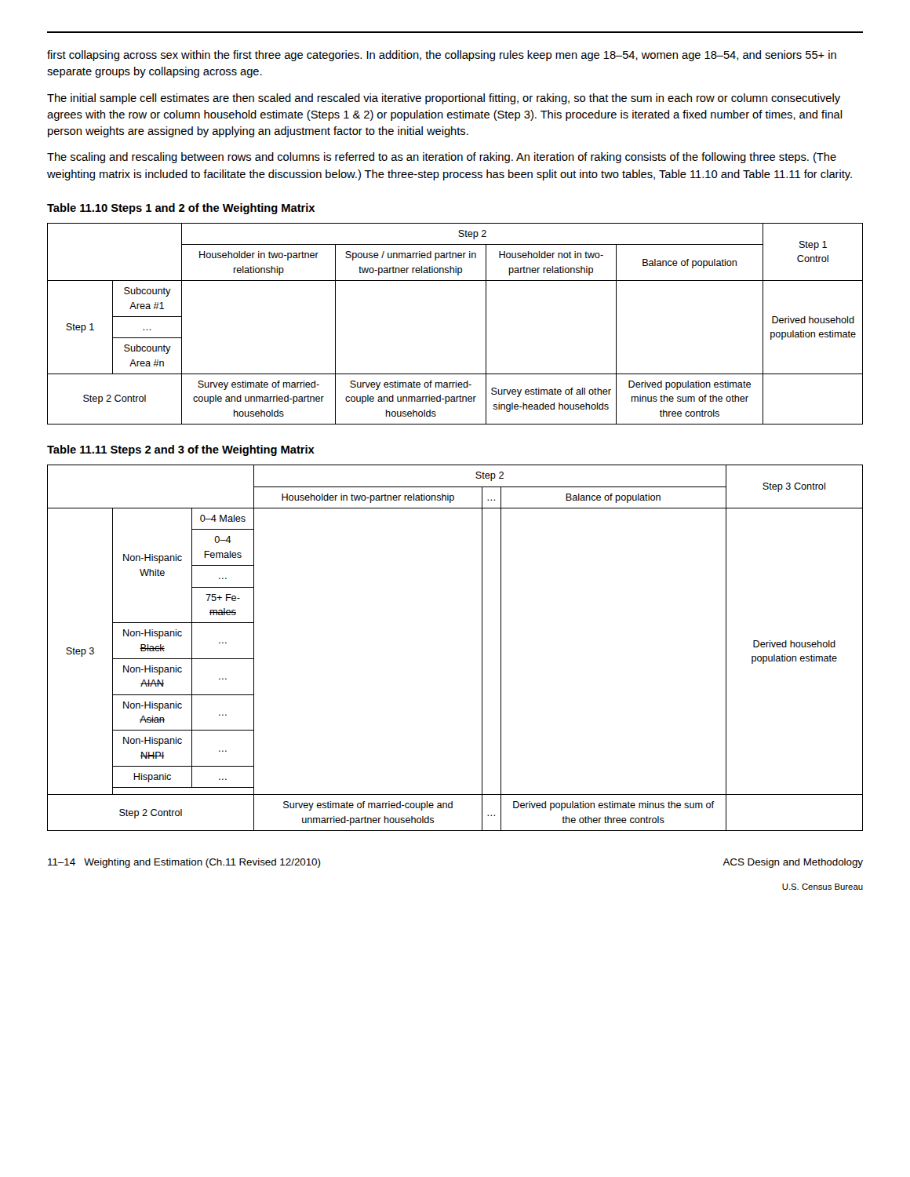first collapsing across sex within the first three age categories. In addition, the collapsing rules keep men age 18–54, women age 18–54, and seniors 55+ in separate groups by collapsing across age.
The initial sample cell estimates are then scaled and rescaled via iterative proportional fitting, or raking, so that the sum in each row or column consecutively agrees with the row or column household estimate (Steps 1 & 2) or population estimate (Step 3). This procedure is iterated a fixed number of times, and final person weights are assigned by applying an adjustment factor to the initial weights.
The scaling and rescaling between rows and columns is referred to as an iteration of raking. An iteration of raking consists of the following three steps. (The weighting matrix is included to facilitate the discussion below.) The three-step process has been split out into two tables, Table 11.10 and Table 11.11 for clarity.
Table 11.10 Steps 1 and 2 of the Weighting Matrix
| | Step 2 | Step 1 Control |
| | Householder in two-partner relationship | Spouse / unmarried partner in two-partner relationship | Householder not in two-partner relationship | Balance of population |
| Step 1 | Subcounty Area #1 | | | | | Derived household population estimate |
| … |
| Subcounty Area #n |
| Step 2 Control | Survey estimate of married-couple and unmarried-partner households | Survey estimate of married-couple and unmarried-partner households | Survey estimate of all other single-headed households | Derived population estimate minus the sum of the other three controls | |
Table 11.11 Steps 2 and 3 of the Weighting Matrix
| | Step 2 | Step 3 Control |
| | Householder in two-partner relationship | … | Balance of population |
| Step 3 | Non-Hispanic White | 0–4 Males | | | | Derived household population estimate |
| 0–4 Females |
| … |
| 75+ Fe- males |
| Non-Hispanic Black | … |
| Non-Hispanic AIAN | … |
| Non-Hispanic Asian | … |
| Non-Hispanic NHPI | … |
| Hispanic | … |
| Step 2 Control | Survey estimate of married-couple and unmarried-partner households | … | Derived population estimate minus the sum of the other three controls | |
11–14 Weighting and Estimation (Ch.11 Revised 12/2010)
ACS Design and Methodology
U.S. Census Bureau